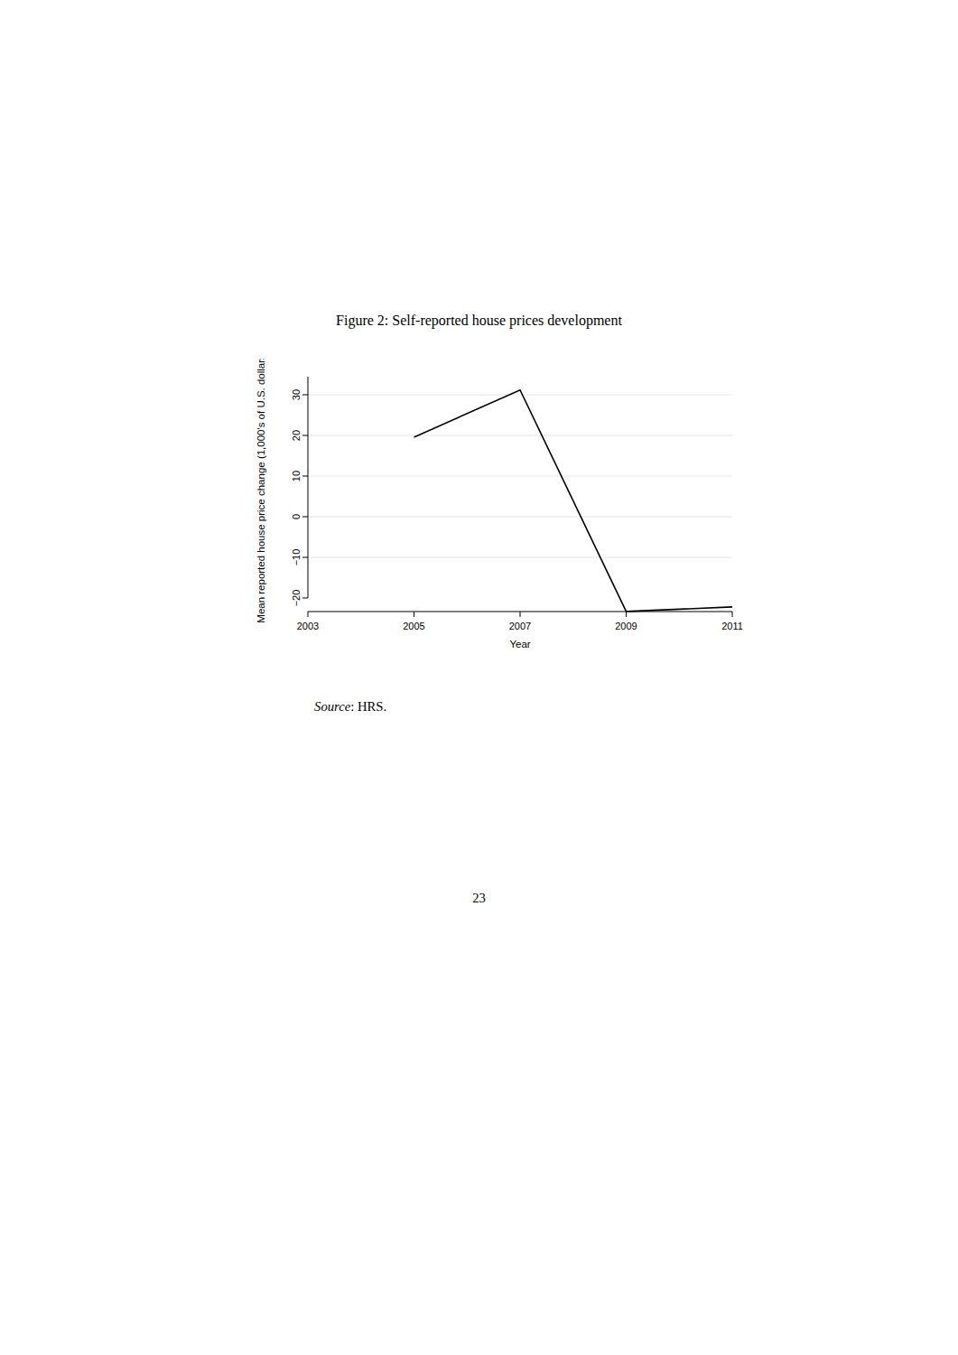Figure 2: Self-reported house prices development
Self-reported house prices development Line chart of mean reported house price change in thousands of U.S. dollars from 2005 to 2011. Values rise from about 20 in 2005 to about 32 in 2007, fall sharply to about minus 23 in 2009, and remain near minus 22 in 2011. 30 20 10 0 −10 −20 Mean reported house price change (1,000's of U.S. dollars) 2003 2005 2007 2009 2011 Year
Source: HRS.
23